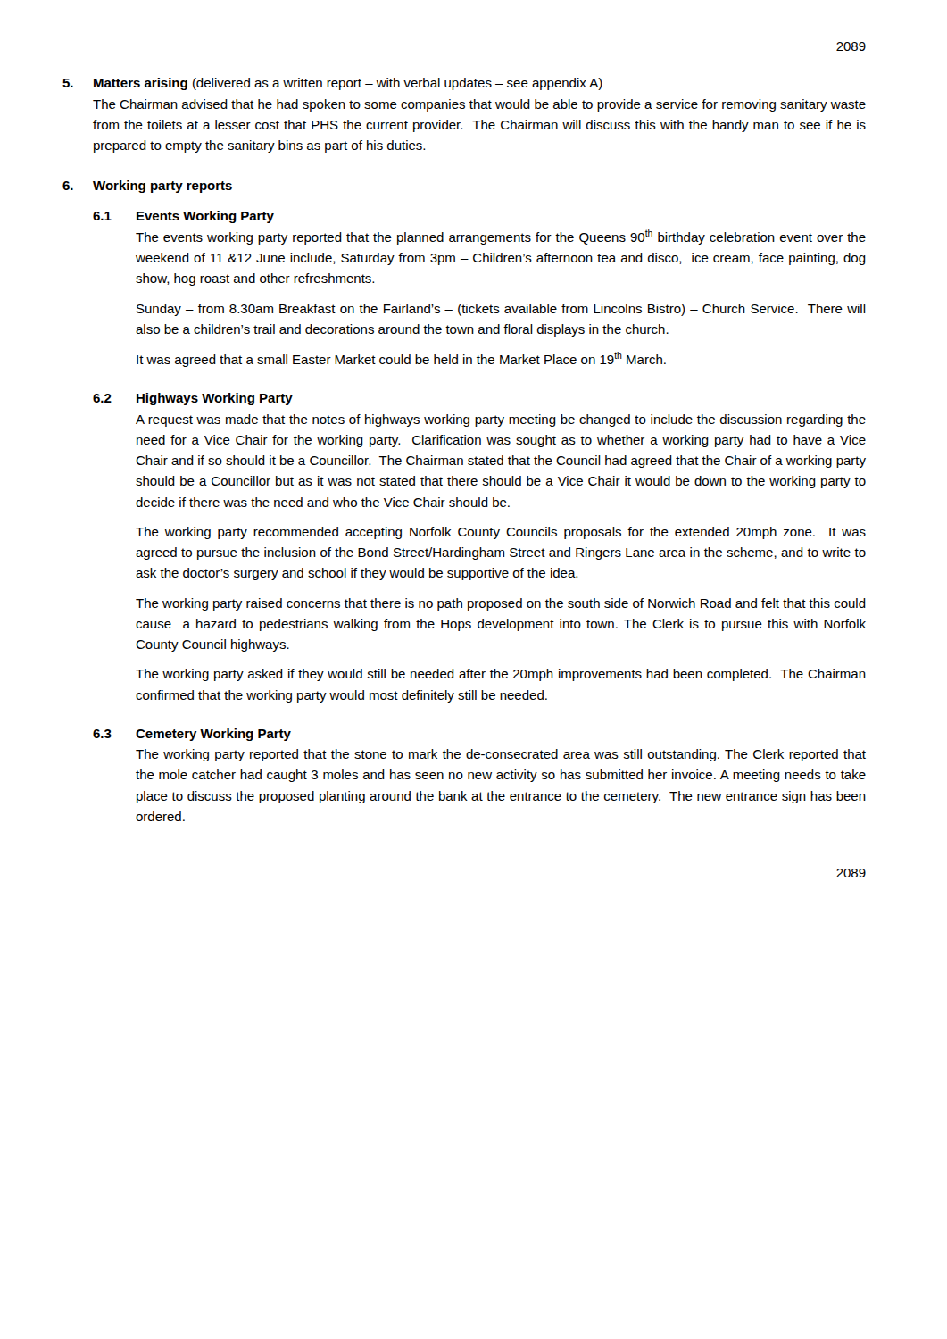2089
5. Matters arising (delivered as a written report – with verbal updates – see appendix A)
The Chairman advised that he had spoken to some companies that would be able to provide a service for removing sanitary waste from the toilets at a lesser cost that PHS the current provider. The Chairman will discuss this with the handy man to see if he is prepared to empty the sanitary bins as part of his duties.
6. Working party reports
6.1 Events Working Party
The events working party reported that the planned arrangements for the Queens 90th birthday celebration event over the weekend of 11 &12 June include, Saturday from 3pm – Children’s afternoon tea and disco, ice cream, face painting, dog show, hog roast and other refreshments.
Sunday – from 8.30am Breakfast on the Fairland’s – (tickets available from Lincolns Bistro) – Church Service. There will also be a children’s trail and decorations around the town and floral displays in the church.
It was agreed that a small Easter Market could be held in the Market Place on 19th March.
6.2 Highways Working Party
A request was made that the notes of highways working party meeting be changed to include the discussion regarding the need for a Vice Chair for the working party. Clarification was sought as to whether a working party had to have a Vice Chair and if so should it be a Councillor. The Chairman stated that the Council had agreed that the Chair of a working party should be a Councillor but as it was not stated that there should be a Vice Chair it would be down to the working party to decide if there was the need and who the Vice Chair should be.
The working party recommended accepting Norfolk County Councils proposals for the extended 20mph zone. It was agreed to pursue the inclusion of the Bond Street/Hardingham Street and Ringers Lane area in the scheme, and to write to ask the doctor’s surgery and school if they would be supportive of the idea.
The working party raised concerns that there is no path proposed on the south side of Norwich Road and felt that this could cause a hazard to pedestrians walking from the Hops development into town. The Clerk is to pursue this with Norfolk County Council highways.
The working party asked if they would still be needed after the 20mph improvements had been completed. The Chairman confirmed that the working party would most definitely still be needed.
6.3 Cemetery Working Party
The working party reported that the stone to mark the de-consecrated area was still outstanding. The Clerk reported that the mole catcher had caught 3 moles and has seen no new activity so has submitted her invoice. A meeting needs to take place to discuss the proposed planting around the bank at the entrance to the cemetery. The new entrance sign has been ordered.
2089